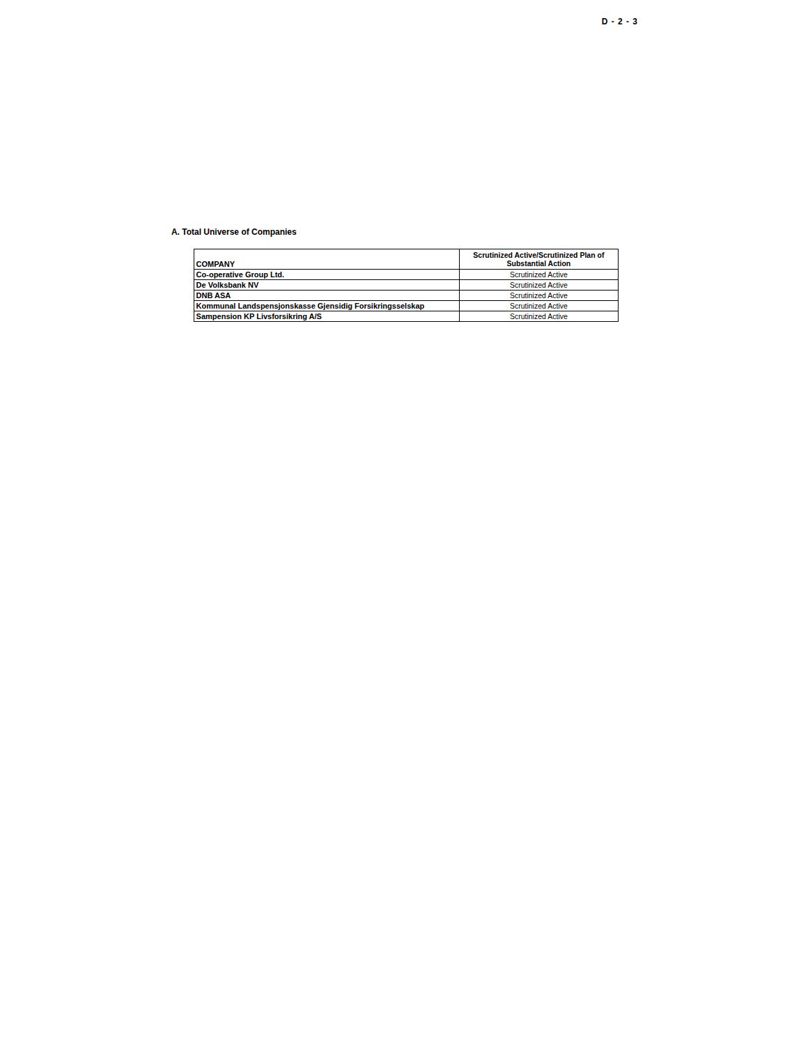D - 2 - 3
A. Total Universe of Companies
| | Scrutinized Active/Scrutinized Plan of Substantial Action |
| --- | --- |
| COMPANY |
| Co-operative Group Ltd. | Scrutinized Active |
| De Volksbank NV | Scrutinized Active |
| DNB ASA | Scrutinized Active |
| Kommunal Landspensjonskasse Gjensidig Forsikringsselskap | Scrutinized Active |
| Sampension KP Livsforsikring A/S | Scrutinized Active |